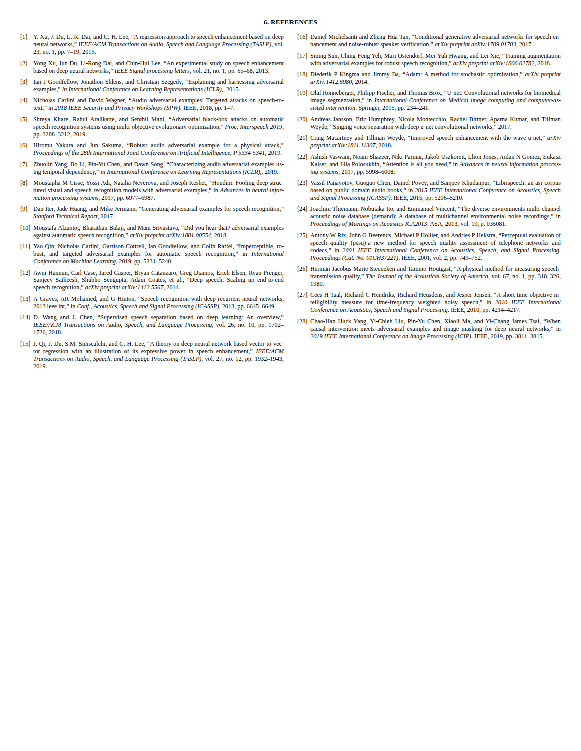6. REFERENCES
[1]
Y. Xu, J. Du, L.-R. Dai, and C.-H. Lee, “A regression approach to speech enhancement based on deep neural networks,” IEEE/ACM Transactions on Audio, Speech and Language Processing (TASLP), vol. 23, no. 1, pp. 7–19, 2015.
[2]
Yong Xu, Jun Du, Li-Rong Dai, and Chin-Hui Lee, “An experimental study on speech enhancement based on deep neural networks,” IEEE Signal processing letters, vol. 21, no. 1, pp. 65–68, 2013.
[3]
Ian J Goodfellow, Jonathon Shlens, and Christian Szegedy, “Explaining and harnessing adversarial examples,” in International Conference on Learning Representations (ICLR),, 2015.
[4]
Nicholas Carlini and David Wagner, “Audio adversarial examples: Targeted attacks on speech-to-text,” in 2018 IEEE Security and Privacy Workshops (SPW). IEEE, 2018, pp. 1–7.
[5]
Shreya Khare, Rahul Aralikatte, and Senthil Mani, “Adversarial black-box attacks on automatic speech recognition systems using multi-objective evolutionary optimization,” Proc. Interspeech 2019, pp. 3208–3212, 2019.
[6]
Hiromu Yakura and Jun Sakuma, “Robust audio adversarial example for a physical attack,” Proceedings of the 28th International Joint Conference on Artificial Intelligence, P 5334-5341, 2019.
[7]
Zhuolin Yang, Bo Li, Pin-Yu Chen, and Dawn Song, “Characterizing audio adversarial examples using temporal dependency,” in International Conference on Learning Representations (ICLR),, 2019.
[8]
Moustapha M Cisse, Yossi Adi, Natalia Neverova, and Joseph Keshet, “Houdini: Fooling deep structured visual and speech recognition models with adversarial examples,” in Advances in neural information processing systems, 2017, pp. 6977–6987.
[9]
Dan Iter, Jade Huang, and Mike Jermann, “Generating adversarial examples for speech recognition,” Stanford Technical Report, 2017.
[10]
Moustafa Alzantot, Bharathan Balaji, and Mani Srivastava, “Did you hear that? adversarial examples against automatic speech recognition,” arXiv preprint arXiv:1801.00554, 2018.
[11]
Yao Qin, Nicholas Carlini, Garrison Cottrell, Ian Goodfellow, and Colin Raffel, “Imperceptible, robust, and targeted adversarial examples for automatic speech recognition,” in International Conference on Machine Learning, 2019, pp. 5231–5240.
[12]
Awni Hannun, Carl Case, Jared Casper, Bryan Catanzaro, Greg Diamos, Erich Elsen, Ryan Prenger, Sanjeev Satheesh, Shubho Sengupta, Adam Coates, et al., “Deep speech: Scaling up end-to-end speech recognition,” arXiv preprint arXiv:1412.5567, 2014.
[13]
A Graves, AR Mohamed, and G Hinton, “Speech recognition with deep recurrent neural networks, 2013 ieee int,” in Conf., Acoustics, Speech and Signal Processing (ICASSP), 2013, pp. 6645–6649.
[14]
D. Wang and J. Chen, “Supervised speech separation based on deep learning: An overview,” IEEE/ACM Transactions on Audio, Speech, and Language Processing, vol. 26, no. 10, pp. 1702–1726, 2018.
[15]
J. Qi, J. Du, S.M. Siniscalchi, and C.-H. Lee, “A theory on deep neural network based vector-to-vector regression with an illustration of its expressive power in speech enhancement,” IEEE/ACM Transactions on Audio, Speech, and Language Processing (TASLP), vol. 27, no. 12, pp. 1932–1943, 2019.
[16]
Daniel Michelsanti and Zheng-Hua Tan, “Conditional generative adversarial networks for speech enhancement and noise-robust speaker verification,” arXiv preprint arXiv:1709.01703, 2017.
[17]
Sining Sun, Ching-Feng Yeh, Mari Ostendorf, Mei-Yuh Hwang, and Lei Xie, “Training augmentation with adversarial examples for robust speech recognition,” arXiv preprint arXiv:1806.02782, 2018.
[18]
Diederik P Kingma and Jimmy Ba, “Adam: A method for stochastic optimization,” arXiv preprint arXiv:1412.6980, 2014.
[19]
Olaf Ronneberger, Philipp Fischer, and Thomas Brox, “U-net: Convolutional networks for biomedical image segmentation,” in International Conference on Medical image computing and computer-assisted intervention. Springer, 2015, pp. 234–241.
[20]
Andreas Jansson, Eric Humphrey, Nicola Montecchio, Rachel Bittner, Aparna Kumar, and Tillman Weyde, “Singing voice separation with deep u-net convolutional networks,” 2017.
[21]
Craig Macartney and Tillman Weyde, “Improved speech enhancement with the wave-u-net,” arXiv preprint arXiv:1811.11307, 2018.
[22]
Ashish Vaswani, Noam Shazeer, Niki Parmar, Jakob Uszkoreit, Llion Jones, Aidan N Gomez, Łukasz Kaiser, and Illia Polosukhin, “Attention is all you need,” in Advances in neural information processing systems, 2017, pp. 5998–6008.
[23]
Vassil Panayotov, Guoguo Chen, Daniel Povey, and Sanjeev Khudanpur, “Librispeech: an asr corpus based on public domain audio books,” in 2015 IEEE International Conference on Acoustics, Speech and Signal Processing (ICASSP). IEEE, 2015, pp. 5206–5210.
[24]
Joachim Thiemann, Nobutaka Ito, and Emmanuel Vincent, “The diverse environments multi-channel acoustic noise database (demand): A database of multichannel environmental noise recordings,” in Proceedings of Meetings on Acoustics ICA2013. ASA, 2013, vol. 19, p. 035081.
[25]
Antony W Rix, John G Beerends, Michael P Hollier, and Andries P Hekstra, “Perceptual evaluation of speech quality (pesq)-a new method for speech quality assessment of telephone networks and codecs,” in 2001 IEEE International Conference on Acoustics, Speech, and Signal Processing. Proceedings (Cat. No. 01CH37221). IEEE, 2001, vol. 2, pp. 749–752.
[26]
Herman Jacobus Marie Steeneken and Tammo Houtgast, “A physical method for measuring speech-transmission quality,” The Journal of the Acoustical Society of America, vol. 67, no. 1, pp. 318–326, 1980.
[27]
Cees H Taal, Richard C Hendriks, Richard Heusdens, and Jesper Jensen, “A short-time objective intelligibility measure for time-frequency weighted noisy speech,” in 2010 IEEE International Conference on Acoustics, Speech and Signal Processing. IEEE, 2010, pp. 4214–4217.
[28]
Chao-Han Huck Yang, Yi-Chieh Liu, Pin-Yu Chen, Xiaoli Ma, and Yi-Chang James Tsai, “When causal intervention meets adversarial examples and image masking for deep neural networks,” in 2019 IEEE International Conference on Image Processing (ICIP). IEEE, 2019, pp. 3811–3815.